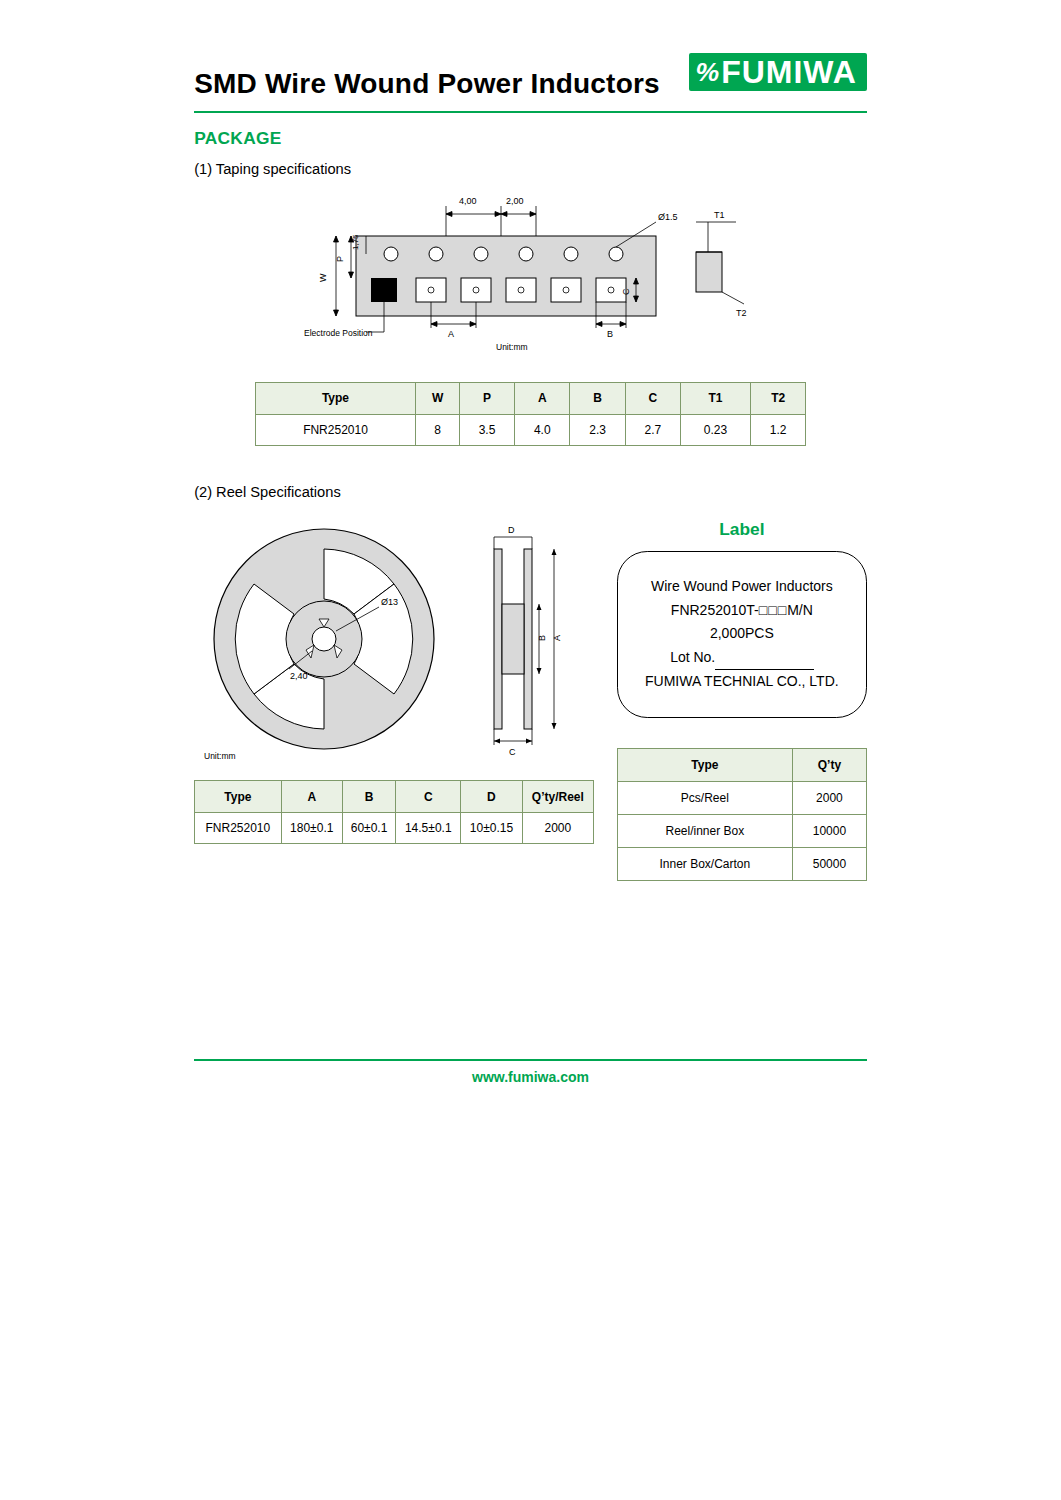SMD Wire Wound Power Inductors
% FUMIWA
PACKAGE
(1) Taping specifications
4,00 2,00 Ø1.5 W P 1,75 C A B Electrode Position Unit:mm T1 T2
| Type | W | P | A | B | C | T1 | T2 |
| --- | --- | --- | --- | --- | --- | --- | --- |
| FNR252010 | 8 | 3.5 | 4.0 | 2.3 | 2.7 | 0.23 | 1.2 |
(2) Reel Specifications
Ø13 2,40 Unit:mm D A B C
| Type | A | B | C | D | Q’ty/Reel |
| --- | --- | --- | --- | --- | --- |
| FNR252010 | 180±0.1 | 60±0.1 | 14.5±0.1 | 10±0.15 | 2000 |
Label
Wire Wound Power Inductors
FNR252010T-□□□M/N
2,000PCS
Lot No.
FUMIWA TECHNIAL CO., LTD.
| Type | Q’ty |
| --- | --- |
| Pcs/Reel | 2000 |
| Reel/inner Box | 10000 |
| Inner Box/Carton | 50000 |
www.fumiwa.com